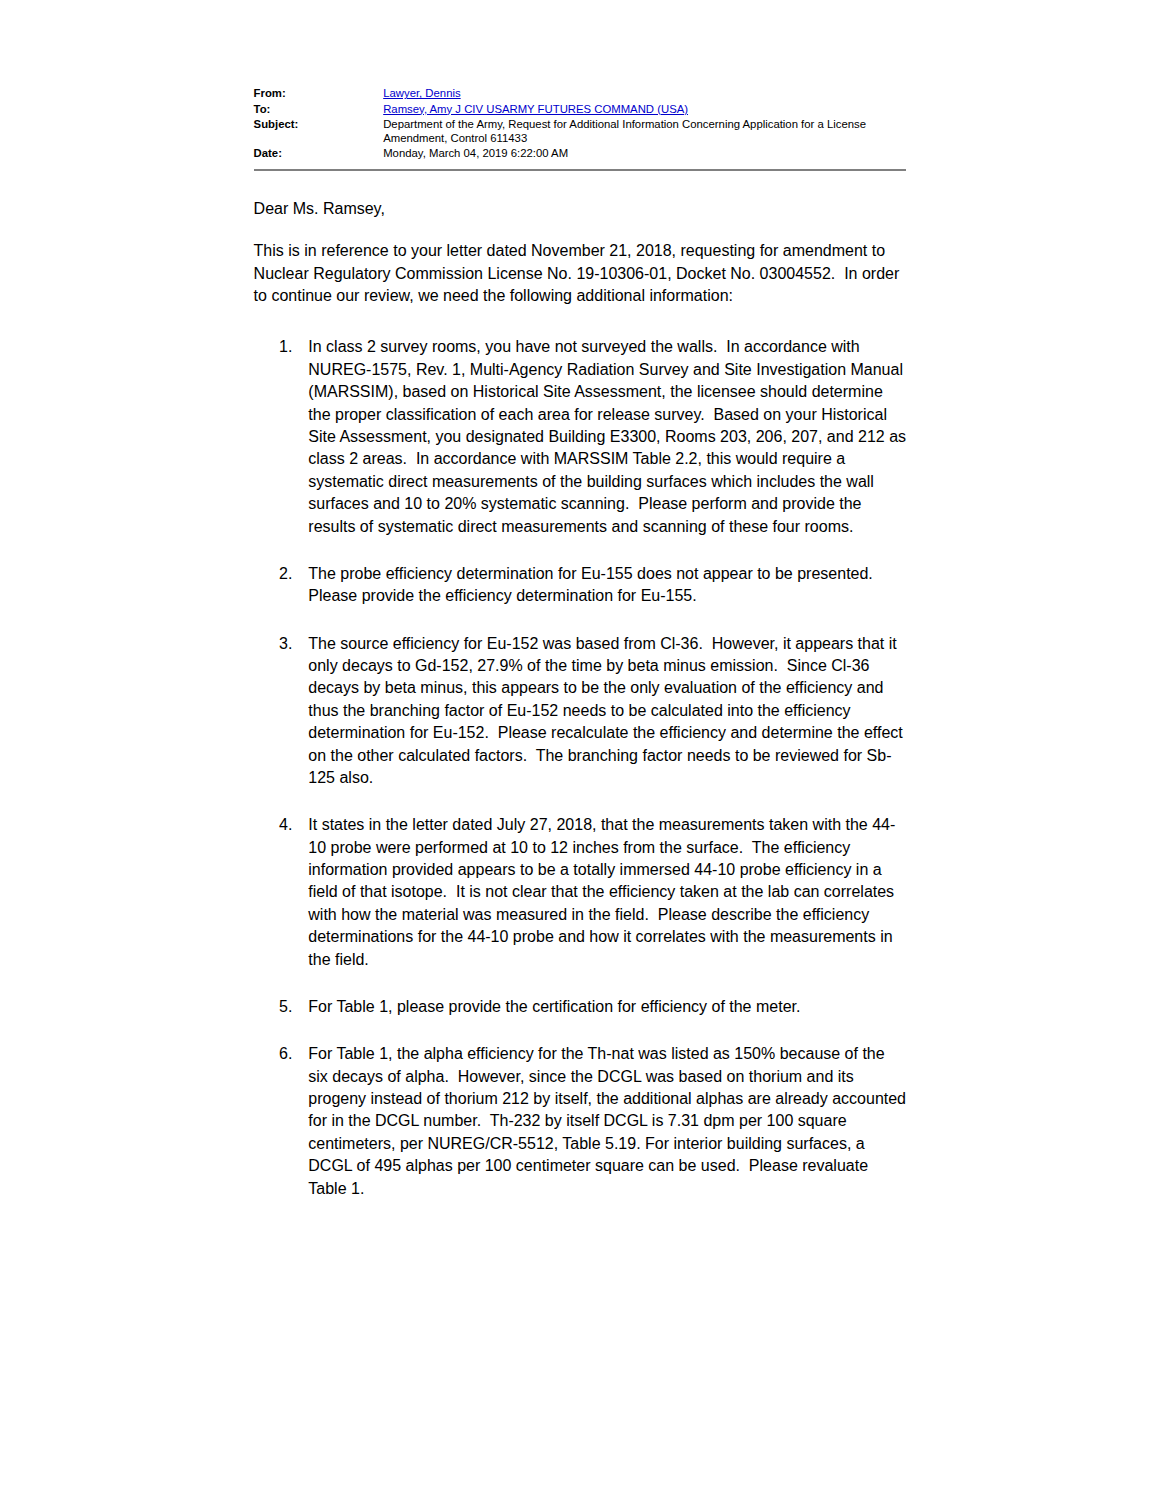| From: | Lawyer, Dennis |
| To: | Ramsey, Amy J CIV USARMY FUTURES COMMAND (USA) |
| Subject: | Department of the Army, Request for Additional Information Concerning Application for a License Amendment, Control 611433 |
| Date: | Monday, March 04, 2019 6:22:00 AM |
Dear Ms. Ramsey,
This is in reference to your letter dated November 21, 2018, requesting for amendment to Nuclear Regulatory Commission License No. 19-10306-01, Docket No. 03004552. In order to continue our review, we need the following additional information:
In class 2 survey rooms, you have not surveyed the walls. In accordance with NUREG-1575, Rev. 1, Multi-Agency Radiation Survey and Site Investigation Manual (MARSSIM), based on Historical Site Assessment, the licensee should determine the proper classification of each area for release survey. Based on your Historical Site Assessment, you designated Building E3300, Rooms 203, 206, 207, and 212 as class 2 areas. In accordance with MARSSIM Table 2.2, this would require a systematic direct measurements of the building surfaces which includes the wall surfaces and 10 to 20% systematic scanning. Please perform and provide the results of systematic direct measurements and scanning of these four rooms.
The probe efficiency determination for Eu-155 does not appear to be presented. Please provide the efficiency determination for Eu-155.
The source efficiency for Eu-152 was based from Cl-36. However, it appears that it only decays to Gd-152, 27.9% of the time by beta minus emission. Since Cl-36 decays by beta minus, this appears to be the only evaluation of the efficiency and thus the branching factor of Eu-152 needs to be calculated into the efficiency determination for Eu-152. Please recalculate the efficiency and determine the effect on the other calculated factors. The branching factor needs to be reviewed for Sb-125 also.
It states in the letter dated July 27, 2018, that the measurements taken with the 44-10 probe were performed at 10 to 12 inches from the surface. The efficiency information provided appears to be a totally immersed 44-10 probe efficiency in a field of that isotope. It is not clear that the efficiency taken at the lab can correlates with how the material was measured in the field. Please describe the efficiency determinations for the 44-10 probe and how it correlates with the measurements in the field.
For Table 1, please provide the certification for efficiency of the meter.
For Table 1, the alpha efficiency for the Th-nat was listed as 150% because of the six decays of alpha. However, since the DCGL was based on thorium and its progeny instead of thorium 212 by itself, the additional alphas are already accounted for in the DCGL number. Th-232 by itself DCGL is 7.31 dpm per 100 square centimeters, per NUREG/CR-5512, Table 5.19. For interior building surfaces, a DCGL of 495 alphas per 100 centimeter square can be used. Please revaluate Table 1.